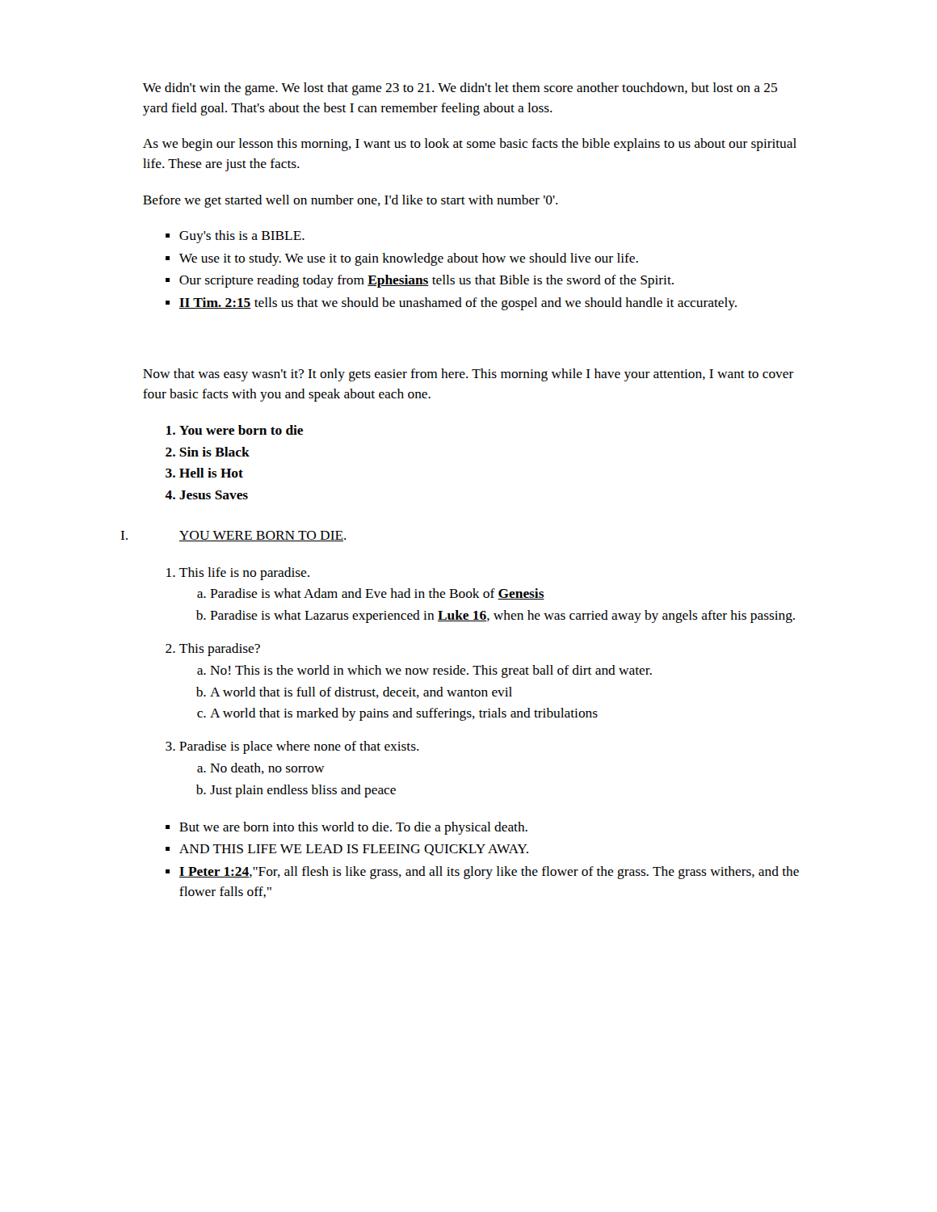We didn't win the game. We lost that game 23 to 21. We didn't let them score another touchdown, but lost on a 25 yard field goal. That's about the best I can remember feeling about a loss.
As we begin our lesson this morning, I want us to look at some basic facts the bible explains to us about our spiritual life. These are just the facts.
Before we get started well on number one, I'd like to start with number '0'.
Guy's this is a BIBLE.
We use it to study. We use it to gain knowledge about how we should live our life.
Our scripture reading today from Ephesians tells us that Bible is the sword of the Spirit.
II Tim. 2:15 tells us that we should be unashamed of the gospel and we should handle it accurately.
Now that was easy wasn't it? It only gets easier from here. This morning while I have your attention, I want to cover four basic facts with you and speak about each one.
You were born to die
Sin is Black
Hell is Hot
Jesus Saves
I. YOU WERE BORN TO DIE.
This life is no paradise.
Paradise is what Adam and Eve had in the Book of Genesis
Paradise is what Lazarus experienced in Luke 16, when he was carried away by angels after his passing.
This paradise?
No! This is the world in which we now reside. This great ball of dirt and water.
A world that is full of distrust, deceit, and wanton evil
A world that is marked by pains and sufferings, trials and tribulations
Paradise is place where none of that exists.
No death, no sorrow
Just plain endless bliss and peace
But we are born into this world to die. To die a physical death.
AND THIS LIFE WE LEAD IS FLEEING QUICKLY AWAY.
I Peter 1:24,"For, all flesh is like grass, and all its glory like the flower of the grass. The grass withers, and the flower falls off,"